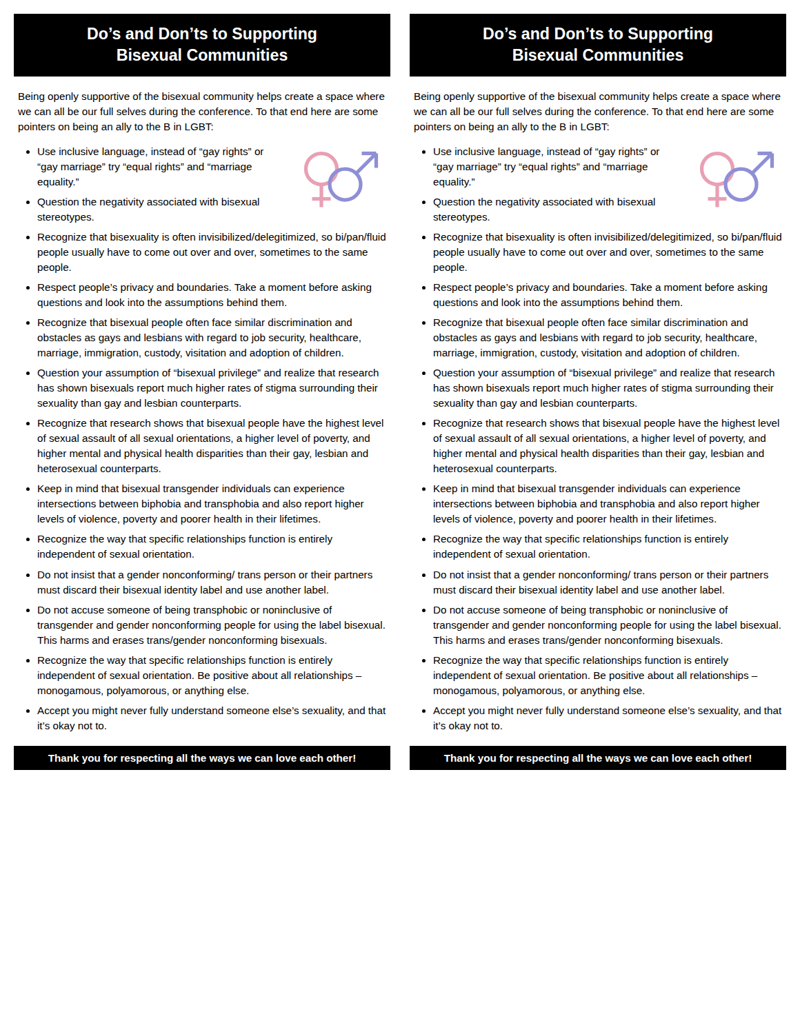Do’s and Don’ts to Supporting
Bisexual Communities
Being openly supportive of the bisexual community helps create a space where we can all be our full selves during the conference. To that end here are some pointers on being an ally to the B in LGBT:
Use inclusive language, instead of “gay rights” or “gay marriage” try “equal rights” and “marriage equality.”
Question the negativity associated with bisexual stereotypes.
Recognize that bisexuality is often invisibilized/delegitimized, so bi/pan/fluid people usually have to come out over and over, sometimes to the same people.
Respect people’s privacy and boundaries. Take a moment before asking questions and look into the assumptions behind them.
Recognize that bisexual people often face similar discrimination and obstacles as gays and lesbians with regard to job security, healthcare, marriage, immigration, custody, visitation and adoption of children.
Question your assumption of “bisexual privilege” and realize that research has shown bisexuals report much higher rates of stigma surrounding their sexuality than gay and lesbian counterparts.
Recognize that research shows that bisexual people have the highest level of sexual assault of all sexual orientations, a higher level of poverty, and higher mental and physical health disparities than their gay, lesbian and heterosexual counterparts.
Keep in mind that bisexual transgender individuals can experience intersections between biphobia and transphobia and also report higher levels of violence, poverty and poorer health in their lifetimes.
Recognize the way that specific relationships function is entirely independent of sexual orientation.
Do not insist that a gender nonconforming/ trans person or their partners must discard their bisexual identity label and use another label.
Do not accuse someone of being transphobic or noninclusive of transgender and gender nonconforming people for using the label bisexual. This harms and erases trans/gender nonconforming bisexuals.
Recognize the way that specific relationships function is entirely independent of sexual orientation. Be positive about all relationships – monogamous, polyamorous, or anything else.
Accept you might never fully understand someone else’s sexuality, and that it’s okay not to.
Thank you for respecting all the ways we can love each other!
Do’s and Don’ts to Supporting
Bisexual Communities
Being openly supportive of the bisexual community helps create a space where we can all be our full selves during the conference. To that end here are some pointers on being an ally to the B in LGBT:
Use inclusive language, instead of “gay rights” or “gay marriage” try “equal rights” and “marriage equality.”
Question the negativity associated with bisexual stereotypes.
Recognize that bisexuality is often invisibilized/delegitimized, so bi/pan/fluid people usually have to come out over and over, sometimes to the same people.
Respect people’s privacy and boundaries. Take a moment before asking questions and look into the assumptions behind them.
Recognize that bisexual people often face similar discrimination and obstacles as gays and lesbians with regard to job security, healthcare, marriage, immigration, custody, visitation and adoption of children.
Question your assumption of “bisexual privilege” and realize that research has shown bisexuals report much higher rates of stigma surrounding their sexuality than gay and lesbian counterparts.
Recognize that research shows that bisexual people have the highest level of sexual assault of all sexual orientations, a higher level of poverty, and higher mental and physical health disparities than their gay, lesbian and heterosexual counterparts.
Keep in mind that bisexual transgender individuals can experience intersections between biphobia and transphobia and also report higher levels of violence, poverty and poorer health in their lifetimes.
Recognize the way that specific relationships function is entirely independent of sexual orientation.
Do not insist that a gender nonconforming/ trans person or their partners must discard their bisexual identity label and use another label.
Do not accuse someone of being transphobic or noninclusive of transgender and gender nonconforming people for using the label bisexual. This harms and erases trans/gender nonconforming bisexuals.
Recognize the way that specific relationships function is entirely independent of sexual orientation. Be positive about all relationships – monogamous, polyamorous, or anything else.
Accept you might never fully understand someone else’s sexuality, and that it’s okay not to.
Thank you for respecting all the ways we can love each other!